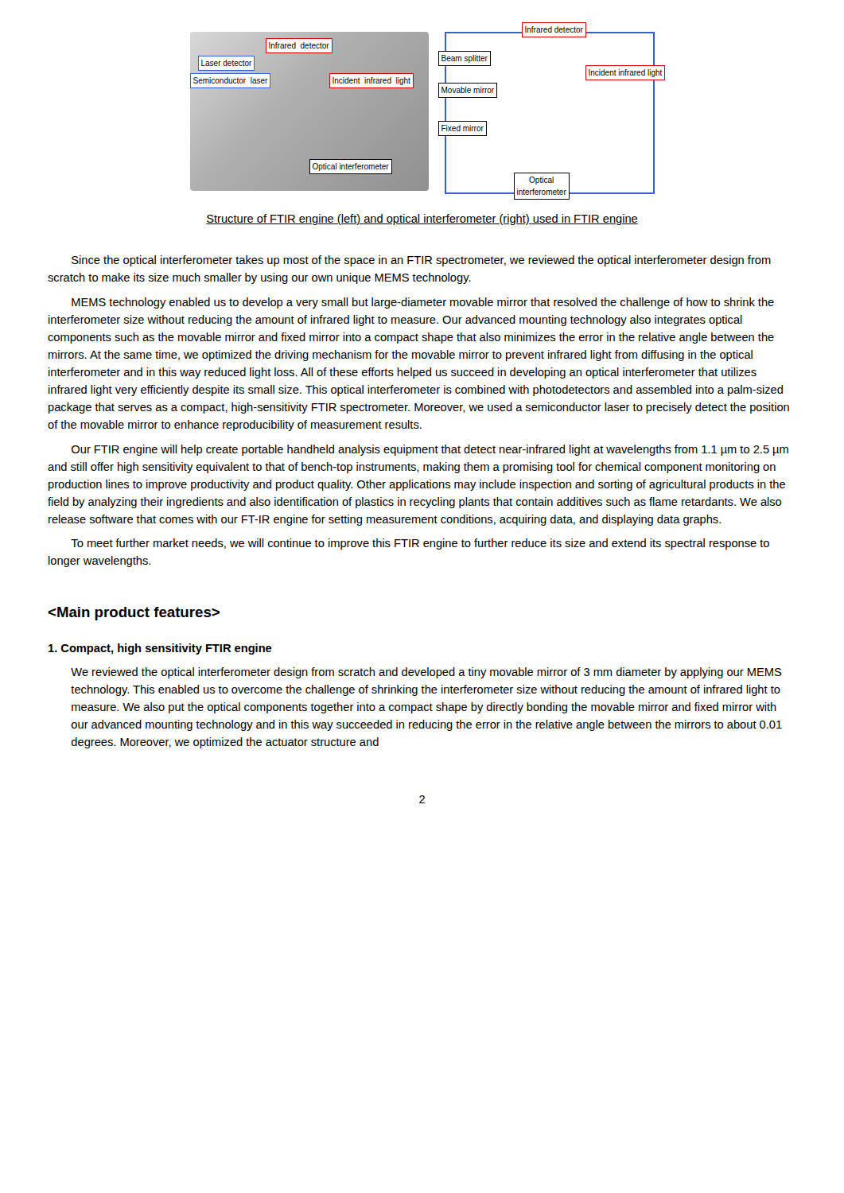Infrared detector Laser detector Semiconductor laser Incident infrared light Optical interferometer
Infrared detector Beam splitter Incident infrared light Movable mirror Fixed mirror Optical
interferometer
Structure of FTIR engine (left) and optical interferometer (right) used in FTIR engine
Since the optical interferometer takes up most of the space in an FTIR spectrometer, we reviewed the optical interferometer design from scratch to make its size much smaller by using our own unique MEMS technology.
MEMS technology enabled us to develop a very small but large-diameter movable mirror that resolved the challenge of how to shrink the interferometer size without reducing the amount of infrared light to measure. Our advanced mounting technology also integrates optical components such as the movable mirror and fixed mirror into a compact shape that also minimizes the error in the relative angle between the mirrors. At the same time, we optimized the driving mechanism for the movable mirror to prevent infrared light from diffusing in the optical interferometer and in this way reduced light loss. All of these efforts helped us succeed in developing an optical interferometer that utilizes infrared light very efficiently despite its small size. This optical interferometer is combined with photodetectors and assembled into a palm-sized package that serves as a compact, high-sensitivity FTIR spectrometer. Moreover, we used a semiconductor laser to precisely detect the position of the movable mirror to enhance reproducibility of measurement results.
Our FTIR engine will help create portable handheld analysis equipment that detect near-infrared light at wavelengths from 1.1 µm to 2.5 µm and still offer high sensitivity equivalent to that of bench-top instruments, making them a promising tool for chemical component monitoring on production lines to improve productivity and product quality. Other applications may include inspection and sorting of agricultural products in the field by analyzing their ingredients and also identification of plastics in recycling plants that contain additives such as flame retardants. We also release software that comes with our FT-IR engine for setting measurement conditions, acquiring data, and displaying data graphs.
To meet further market needs, we will continue to improve this FTIR engine to further reduce its size and extend its spectral response to longer wavelengths.
<Main product features>
1. Compact, high sensitivity FTIR engine
We reviewed the optical interferometer design from scratch and developed a tiny movable mirror of 3 mm diameter by applying our MEMS technology. This enabled us to overcome the challenge of shrinking the interferometer size without reducing the amount of infrared light to measure. We also put the optical components together into a compact shape by directly bonding the movable mirror and fixed mirror with our advanced mounting technology and in this way succeeded in reducing the error in the relative angle between the mirrors to about 0.01 degrees. Moreover, we optimized the actuator structure and
2